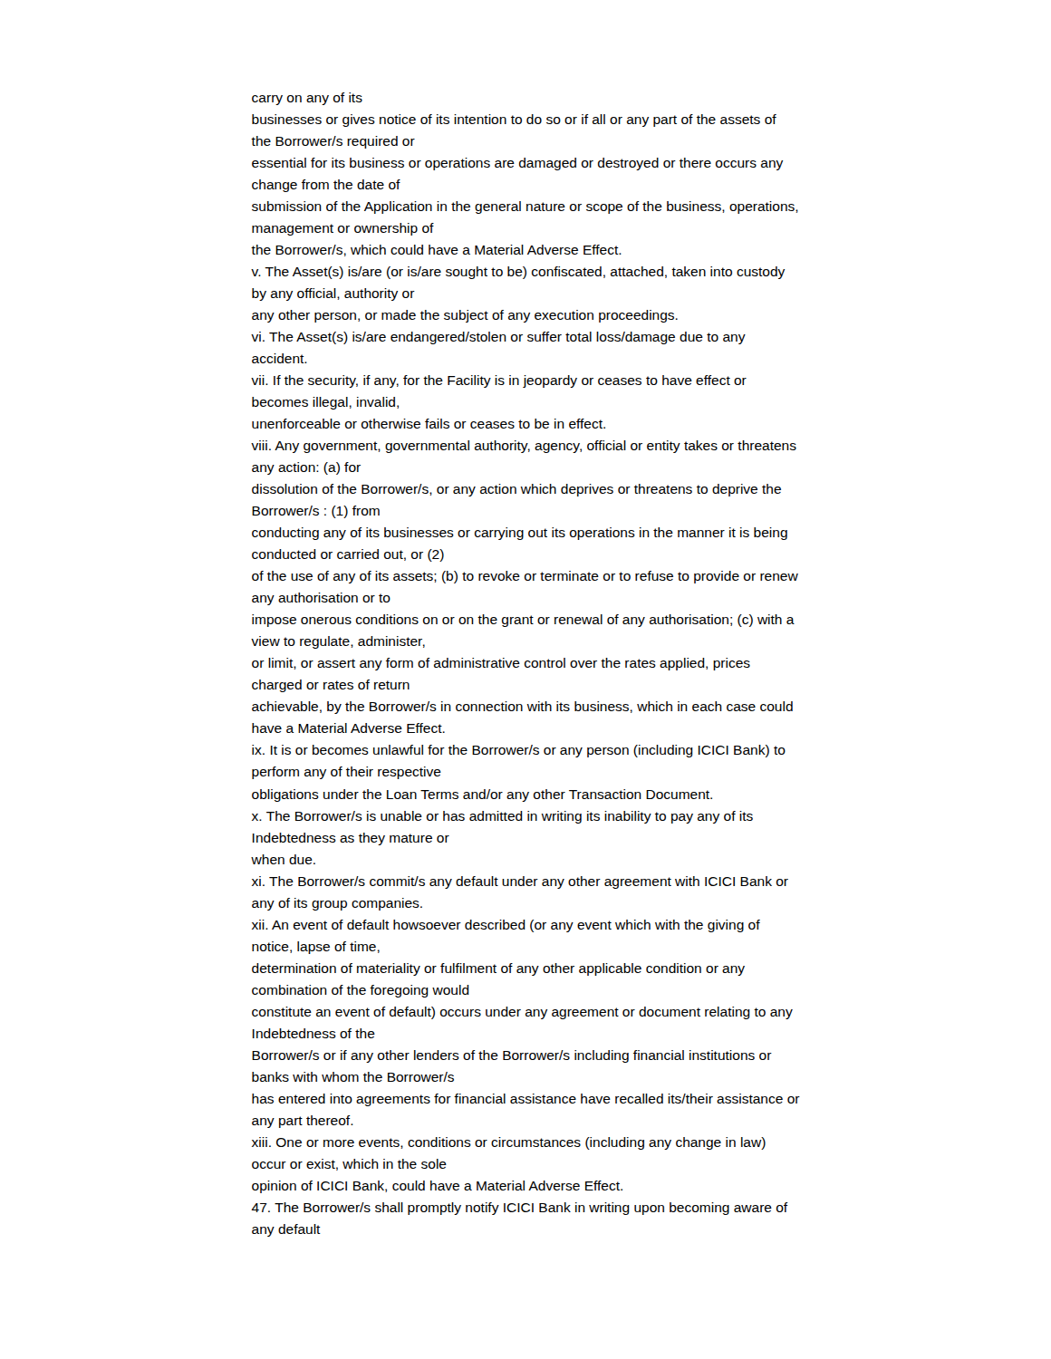carry on any of its
businesses or gives notice of its intention to do so or if all or any part of the assets of the Borrower/s required or
essential for its business or operations are damaged or destroyed or there occurs any change from the date of
submission of the Application in the general nature or scope of the business, operations, management or ownership of
the Borrower/s, which could have a Material Adverse Effect.
v. The Asset(s) is/are (or is/are sought to be) confiscated, attached, taken into custody by any official, authority or
any other person, or made the subject of any execution proceedings.
vi. The Asset(s) is/are endangered/stolen or suffer total loss/damage due to any accident.
vii. If the security, if any, for the Facility is in jeopardy or ceases to have effect or becomes illegal, invalid,
unenforceable or otherwise fails or ceases to be in effect.
viii. Any government, governmental authority, agency, official or entity takes or threatens any action: (a) for
dissolution of the Borrower/s, or any action which deprives or threatens to deprive the Borrower/s : (1) from
conducting any of its businesses or carrying out its operations in the manner it is being conducted or carried out, or (2)
of the use of any of its assets; (b) to revoke or terminate or to refuse to provide or renew any authorisation or to
impose onerous conditions on or on the grant or renewal of any authorisation; (c) with a view to regulate, administer,
or limit, or assert any form of administrative control over the rates applied, prices charged or rates of return
achievable, by the Borrower/s in connection with its business, which in each case could have a Material Adverse Effect.
ix. It is or becomes unlawful for the Borrower/s or any person (including ICICI Bank) to perform any of their respective
obligations under the Loan Terms and/or any other Transaction Document.
x. The Borrower/s is unable or has admitted in writing its inability to pay any of its Indebtedness as they mature or
when due.
xi. The Borrower/s commit/s any default under any other agreement with ICICI Bank or any of its group companies.
xii. An event of default howsoever described (or any event which with the giving of notice, lapse of time,
determination of materiality or fulfilment of any other applicable condition or any combination of the foregoing would
constitute an event of default) occurs under any agreement or document relating to any Indebtedness of the
Borrower/s or if any other lenders of the Borrower/s including financial institutions or banks with whom the Borrower/s
has entered into agreements for financial assistance have recalled its/their assistance or any part thereof.
xiii. One or more events, conditions or circumstances (including any change in law) occur or exist, which in the sole
opinion of ICICI Bank, could have a Material Adverse Effect.
47. The Borrower/s shall promptly notify ICICI Bank in writing upon becoming aware of any default